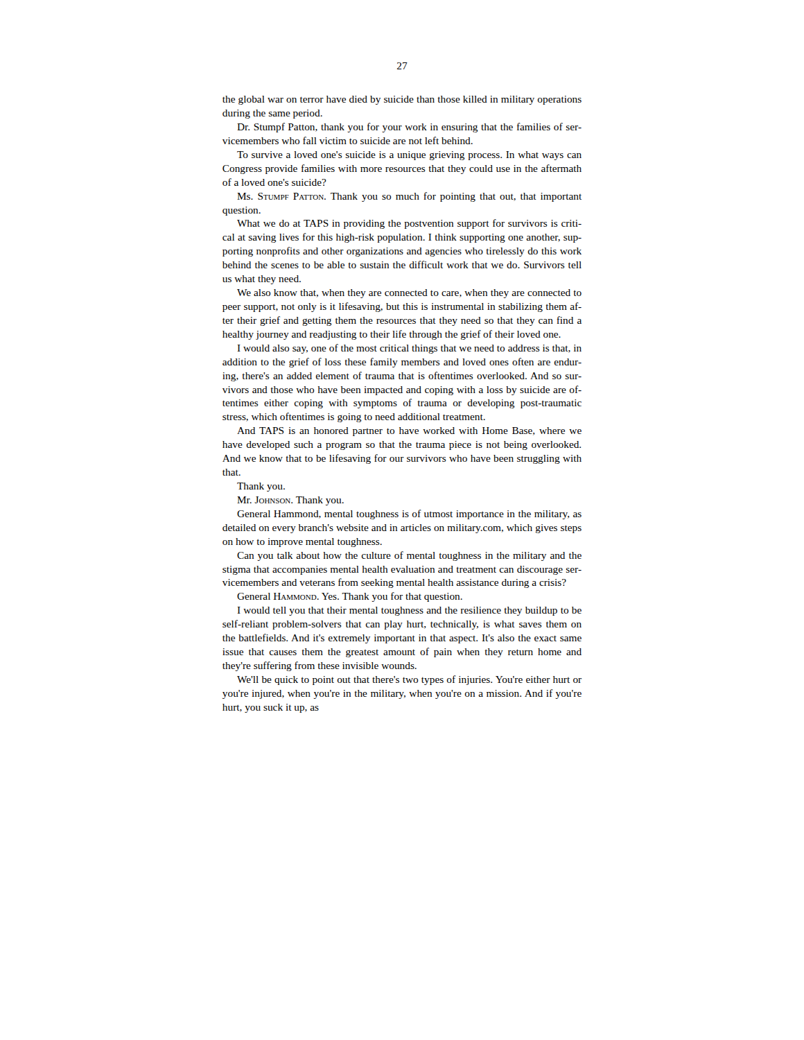27
the global war on terror have died by suicide than those killed in military operations during the same period.
Dr. Stumpf Patton, thank you for your work in ensuring that the families of servicemembers who fall victim to suicide are not left behind.
To survive a loved one's suicide is a unique grieving process. In what ways can Congress provide families with more resources that they could use in the aftermath of a loved one's suicide?
Ms. Stumpf Patton. Thank you so much for pointing that out, that important question.
What we do at TAPS in providing the postvention support for survivors is critical at saving lives for this high-risk population. I think supporting one another, supporting nonprofits and other organizations and agencies who tirelessly do this work behind the scenes to be able to sustain the difficult work that we do. Survivors tell us what they need.
We also know that, when they are connected to care, when they are connected to peer support, not only is it lifesaving, but this is instrumental in stabilizing them after their grief and getting them the resources that they need so that they can find a healthy journey and readjusting to their life through the grief of their loved one.
I would also say, one of the most critical things that we need to address is that, in addition to the grief of loss these family members and loved ones often are enduring, there's an added element of trauma that is oftentimes overlooked. And so survivors and those who have been impacted and coping with a loss by suicide are oftentimes either coping with symptoms of trauma or developing post-traumatic stress, which oftentimes is going to need additional treatment.
And TAPS is an honored partner to have worked with Home Base, where we have developed such a program so that the trauma piece is not being overlooked. And we know that to be lifesaving for our survivors who have been struggling with that.
Thank you.
Mr. Johnson. Thank you.
General Hammond, mental toughness is of utmost importance in the military, as detailed on every branch's website and in articles on military.com, which gives steps on how to improve mental toughness.
Can you talk about how the culture of mental toughness in the military and the stigma that accompanies mental health evaluation and treatment can discourage servicemembers and veterans from seeking mental health assistance during a crisis?
General Hammond. Yes. Thank you for that question.
I would tell you that their mental toughness and the resilience they buildup to be self-reliant problem-solvers that can play hurt, technically, is what saves them on the battlefields. And it's extremely important in that aspect. It's also the exact same issue that causes them the greatest amount of pain when they return home and they're suffering from these invisible wounds.
We'll be quick to point out that there's two types of injuries. You're either hurt or you're injured, when you're in the military, when you're on a mission. And if you're hurt, you suck it up, as